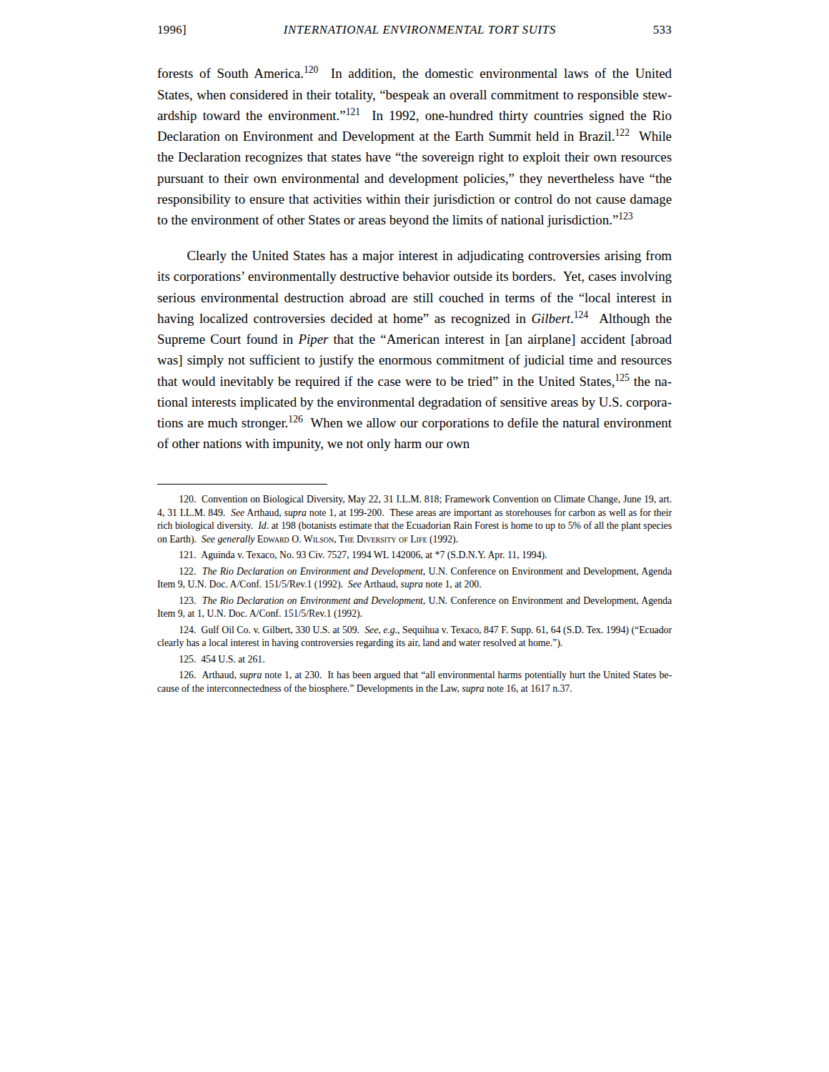1996] International Environmental Tort Suits 533
forests of South America.120 In addition, the domestic environmental laws of the United States, when considered in their totality, “bespeak an overall commitment to responsible stewardship toward the environment.”121 In 1992, one-hundred thirty countries signed the Rio Declaration on Environment and Development at the Earth Summit held in Brazil.122 While the Declaration recognizes that states have “the sovereign right to exploit their own resources pursuant to their own environmental and development policies,” they nevertheless have “the responsibility to ensure that activities within their jurisdiction or control do not cause damage to the environment of other States or areas beyond the limits of national jurisdiction.”123
Clearly the United States has a major interest in adjudicating controversies arising from its corporations’ environmentally destructive behavior outside its borders. Yet, cases involving serious environmental destruction abroad are still couched in terms of the “local interest in having localized controversies decided at home” as recognized in Gilbert.124 Although the Supreme Court found in Piper that the “American interest in [an airplane] accident [abroad was] simply not sufficient to justify the enormous commitment of judicial time and resources that would inevitably be required if the case were to be tried” in the United States,125 the national interests implicated by the environmental degradation of sensitive areas by U.S. corporations are much stronger.126 When we allow our corporations to defile the natural environment of other nations with impunity, we not only harm our own
120. Convention on Biological Diversity, May 22, 31 I.L.M. 818; Framework Convention on Climate Change, June 19, art. 4, 31 I.L.M. 849. See Arthaud, supra note 1, at 199-200. These areas are important as storehouses for carbon as well as for their rich biological diversity. Id. at 198 (botanists estimate that the Ecuadorian Rain Forest is home to up to 5% of all the plant species on Earth). See generally Edward O. Wilson, The Diversity of Life (1992).
121. Aguinda v. Texaco, No. 93 Civ. 7527, 1994 WL 142006, at *7 (S.D.N.Y. Apr. 11, 1994).
122. The Rio Declaration on Environment and Development, U.N. Conference on Environment and Development, Agenda Item 9, U.N. Doc. A/Conf. 151/5/Rev.1 (1992). See Arthaud, supra note 1, at 200.
123. The Rio Declaration on Environment and Development, U.N. Conference on Environment and Development, Agenda Item 9, at 1, U.N. Doc. A/Conf. 151/5/Rev.1 (1992).
124. Gulf Oil Co. v. Gilbert, 330 U.S. at 509. See, e.g., Sequihua v. Texaco, 847 F. Supp. 61, 64 (S.D. Tex. 1994) (“Ecuador clearly has a local interest in having controversies regarding its air, land and water resolved at home.”).
125. 454 U.S. at 261.
126. Arthaud, supra note 1, at 230. It has been argued that “all environmental harms potentially hurt the United States because of the interconnectedness of the biosphere.” Developments in the Law, supra note 16, at 1617 n.37.